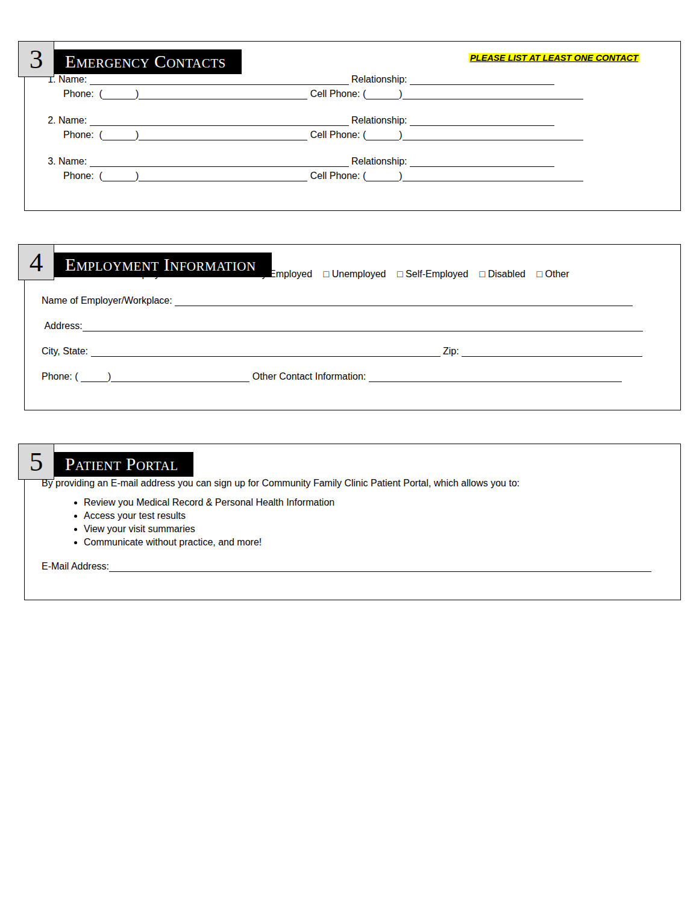3
Emergency Contacts
PLEASE LIST AT LEAST ONE CONTACT
Name: Relationship:
Phone: ( ) Cell Phone: ( )
Name: Relationship:
Phone: ( ) Cell Phone: ( )
Name: Relationship:
Phone: ( ) Cell Phone: ( )
4
Employment Information
Employment Status: □ Currently Employed □ Unemployed □ Self-Employed □ Disabled □ Other
Name of Employer/Workplace:
Address:
City, State: Zip:
Phone: ( ) Other Contact Information:
5
Patient Portal
By providing an E-mail address you can sign up for Community Family Clinic Patient Portal, which allows you to:
Review you Medical Record & Personal Health Information
Access your test results
View your visit summaries
Communicate without practice, and more!
E-Mail Address: